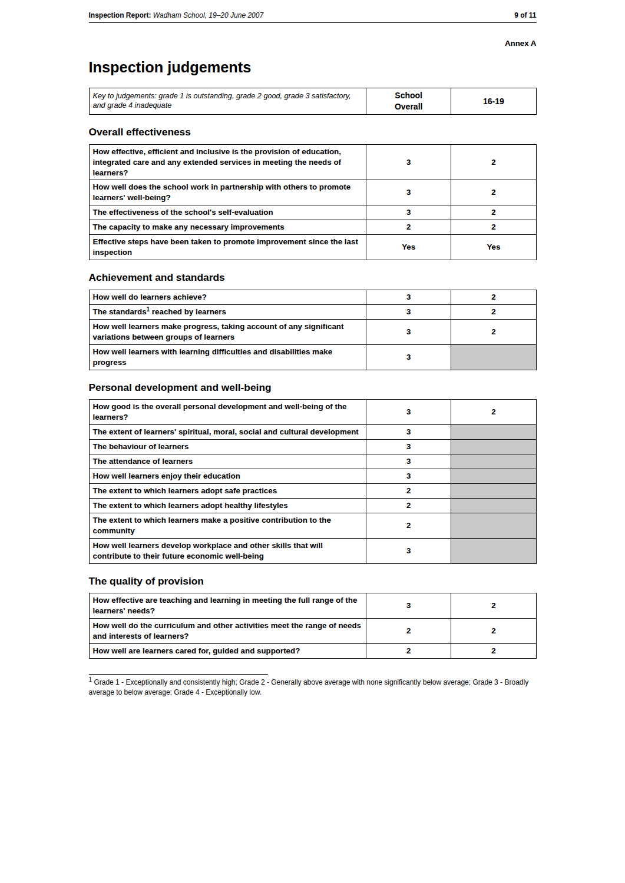Inspection Report: Wadham School, 19–20 June 2007
9 of 11
Annex A
Inspection judgements
| Key to judgements: grade 1 is outstanding, grade 2 good, grade 3 satisfactory, and grade 4 inadequate | School Overall | 16-19 |
Overall effectiveness
| How effective, efficient and inclusive is the provision of education, integrated care and any extended services in meeting the needs of learners? | 3 | 2 |
| How well does the school work in partnership with others to promote learners' well-being? | 3 | 2 |
| The effectiveness of the school's self-evaluation | 3 | 2 |
| The capacity to make any necessary improvements | 2 | 2 |
| Effective steps have been taken to promote improvement since the last inspection | Yes | Yes |
Achievement and standards
| How well do learners achieve? | 3 | 2 |
| The standards 1 reached by learners | 3 | 2 |
| How well learners make progress, taking account of any significant variations between groups of learners | 3 | 2 |
| How well learners with learning difficulties and disabilities make progress | 3 | |
Personal development and well-being
| How good is the overall personal development and well-being of the learners? | 3 | 2 |
| The extent of learners' spiritual, moral, social and cultural development | 3 | |
| The behaviour of learners | 3 | |
| The attendance of learners | 3 | |
| How well learners enjoy their education | 3 | |
| The extent to which learners adopt safe practices | 2 | |
| The extent to which learners adopt healthy lifestyles | 2 | |
| The extent to which learners make a positive contribution to the community | 2 | |
| How well learners develop workplace and other skills that will contribute to their future economic well-being | 3 | |
The quality of provision
| How effective are teaching and learning in meeting the full range of the learners' needs? | 3 | 2 |
| How well do the curriculum and other activities meet the range of needs and interests of learners? | 2 | 2 |
| How well are learners cared for, guided and supported? | 2 | 2 |
1 Grade 1 - Exceptionally and consistently high; Grade 2 - Generally above average with none significantly below average; Grade 3 - Broadly average to below average; Grade 4 - Exceptionally low.